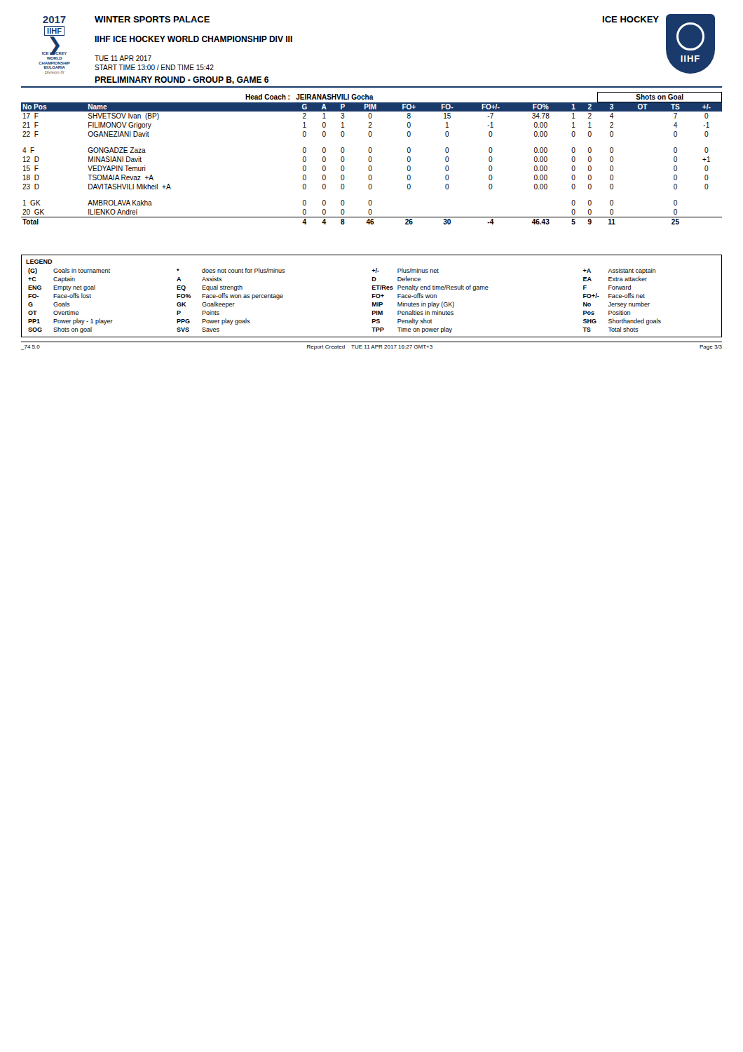2017
IIHF
❯
ICE HOCKEY
WORLD
CHAMPIONSHIP
BULGARIA
Division III
WINTER SPORTS PALACE ICE HOCKEY
IIHF ICE HOCKEY WORLD CHAMPIONSHIP DIV III
TUE 11 APR 2017
START TIME 13:00 / END TIME 15:42
PRELIMINARY ROUND - GROUP B, GAME 6
IIHF
| Head Coach : JEIRANASHVILI Gocha | Shots on Goal |
| No Pos | Name | G | A | P | PIM | FO+ | FO- | FO+/- | FO% | 1 | 2 | 3 | OT | TS | +/- |
| 17 F | SHVETSOV Ivan (BP) | 2 | 1 | 3 | 0 | 8 | 15 | -7 | 34.78 | 1 | 2 | 4 | | 7 | 0 |
| 21 F | FILIMONOV Grigory | 1 | 0 | 1 | 2 | 0 | 1 | -1 | 0.00 | 1 | 1 | 2 | | 4 | -1 |
| 22 F | OGANEZIANI Davit | 0 | 0 | 0 | 0 | 0 | 0 | 0 | 0.00 | 0 | 0 | 0 | | 0 | 0 |
| 4 F | GONGADZE Zaza | 0 | 0 | 0 | 0 | 0 | 0 | 0 | 0.00 | 0 | 0 | 0 | | 0 | 0 |
| 12 D | MINASIANI Davit | 0 | 0 | 0 | 0 | 0 | 0 | 0 | 0.00 | 0 | 0 | 0 | | 0 | +1 |
| 15 F | VEDYAPIN Temuri | 0 | 0 | 0 | 0 | 0 | 0 | 0 | 0.00 | 0 | 0 | 0 | | 0 | 0 |
| 18 D | TSOMAIA Revaz +A | 0 | 0 | 0 | 0 | 0 | 0 | 0 | 0.00 | 0 | 0 | 0 | | 0 | 0 |
| 23 D | DAVITASHVILI Mikheil +A | 0 | 0 | 0 | 0 | 0 | 0 | 0 | 0.00 | 0 | 0 | 0 | | 0 | 0 |
| 1 GK | AMBROLAVA Kakha | 0 | 0 | 0 | 0 | | | | | 0 | 0 | 0 | | 0 | |
| 20 GK | ILIENKO Andrei | 0 | 0 | 0 | 0 | | | | | 0 | 0 | 0 | | 0 | |
| Total | | 4 | 4 | 8 | 46 | 26 | 30 | -4 | 46.43 | 5 | 9 | 11 | | 25 | |
LEGEND
| (G) | Goals in tournament | * | does not count for Plus/minus | +/- | Plus/minus net | +A | Assistant captain |
| +C | Captain | A | Assists | D | Defence | EA | Extra attacker |
| ENG | Empty net goal | EQ | Equal strength | ET/Res | Penalty end time/Result of game | F | Forward |
| FO- | Face-offs lost | FO% | Face-offs won as percentage | FO+ | Face-offs won | FO+/- | Face-offs net |
| G | Goals | GK | Goalkeeper | MIP | Minutes in play (GK) | No | Jersey number |
| OT | Overtime | P | Points | PIM | Penalties in minutes | Pos | Position |
| PP1 | Power play - 1 player | PPG | Power play goals | PS | Penalty shot | SHG | Shorthanded goals |
| SOG | Shots on goal | SVS | Saves | TPP | Time on power play | TS | Total shots |
_74 5.0 Report Created TUE 11 APR 2017 16:27 GMT+3 Page 3/3